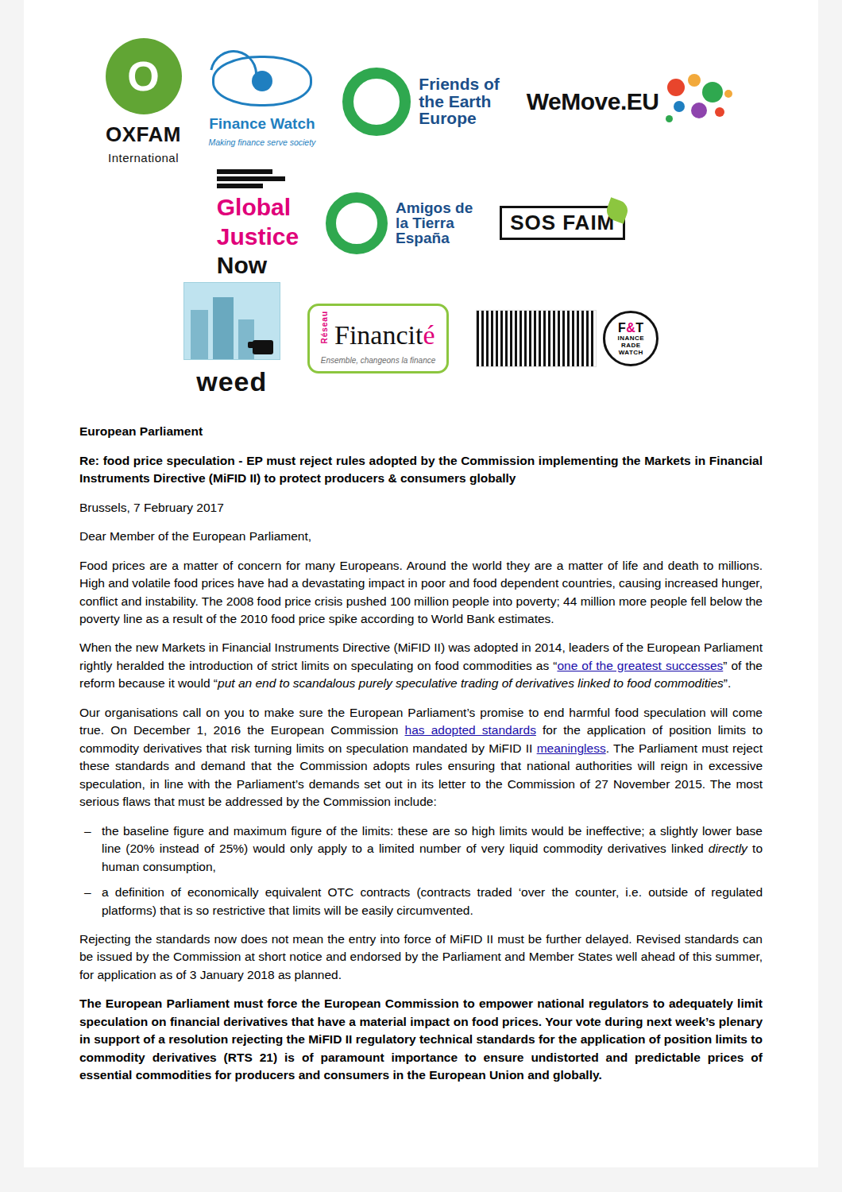O
OXFAM
International
Finance Watch
Making finance serve society
Friends of
the Earth
Europe
WeMove.EU
Global
Justice
Now
Amigos de
la Tierra
España
SOS
FAIM
weed
Réseau
Financité
Ensemble, changeons la finance
F&T
INANCE
RADE
WATCH
European Parliament
Re: food price speculation - EP must reject rules adopted by the Commission implementing the Markets in Financial Instruments Directive (MiFID II) to protect producers & consumers globally
Brussels, 7 February 2017
Dear Member of the European Parliament,
Food prices are a matter of concern for many Europeans. Around the world they are a matter of life and death to millions. High and volatile food prices have had a devastating impact in poor and food dependent countries, causing increased hunger, conflict and instability. The 2008 food price crisis pushed 100 million people into poverty; 44 million more people fell below the poverty line as a result of the 2010 food price spike according to World Bank estimates.
When the new Markets in Financial Instruments Directive (MiFID II) was adopted in 2014, leaders of the European Parliament rightly heralded the introduction of strict limits on speculating on food commodities as “one of the greatest successes” of the reform because it would “put an end to scandalous purely speculative trading of derivatives linked to food commodities”.
Our organisations call on you to make sure the European Parliament’s promise to end harmful food speculation will come true. On December 1, 2016 the European Commission has adopted standards for the application of position limits to commodity derivatives that risk turning limits on speculation mandated by MiFID II meaningless. The Parliament must reject these standards and demand that the Commission adopts rules ensuring that national authorities will reign in excessive speculation, in line with the Parliament’s demands set out in its letter to the Commission of 27 November 2015. The most serious flaws that must be addressed by the Commission include:
the baseline figure and maximum figure of the limits: these are so high limits would be ineffective; a slightly lower base line (20% instead of 25%) would only apply to a limited number of very liquid commodity derivatives linked directly to human consumption,
a definition of economically equivalent OTC contracts (contracts traded ‘over the counter, i.e. outside of regulated platforms) that is so restrictive that limits will be easily circumvented.
Rejecting the standards now does not mean the entry into force of MiFID II must be further delayed. Revised standards can be issued by the Commission at short notice and endorsed by the Parliament and Member States well ahead of this summer, for application as of 3 January 2018 as planned.
The European Parliament must force the European Commission to empower national regulators to adequately limit speculation on financial derivatives that have a material impact on food prices. Your vote during next week’s plenary in support of a resolution rejecting the MiFID II regulatory technical standards for the application of position limits to commodity derivatives (RTS 21) is of paramount importance to ensure undistorted and predictable prices of essential commodities for producers and consumers in the European Union and globally.